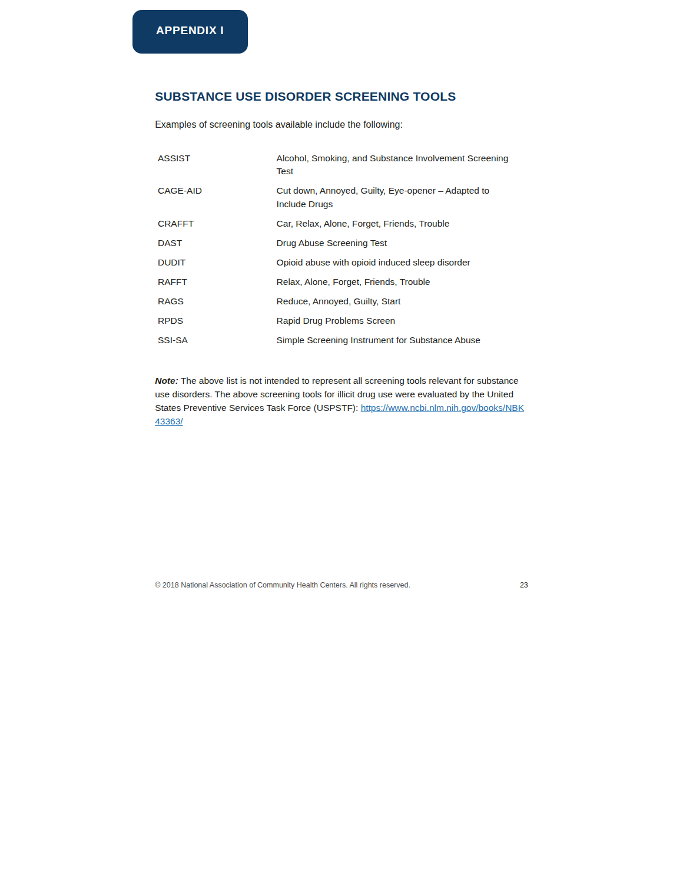APPENDIX I
SUBSTANCE USE DISORDER SCREENING TOOLS
Examples of screening tools available include the following:
| ASSIST | Alcohol, Smoking, and Substance Involvement Screening Test |
| CAGE-AID | Cut down, Annoyed, Guilty, Eye-opener – Adapted to Include Drugs |
| CRAFFT | Car, Relax, Alone, Forget, Friends, Trouble |
| DAST | Drug Abuse Screening Test |
| DUDIT | Opioid abuse with opioid induced sleep disorder |
| RAFFT | Relax, Alone, Forget, Friends, Trouble |
| RAGS | Reduce, Annoyed, Guilty, Start |
| RPDS | Rapid Drug Problems Screen |
| SSI-SA | Simple Screening Instrument for Substance Abuse |
Note: The above list is not intended to represent all screening tools relevant for substance use disorders. The above screening tools for illicit drug use were evaluated by the United States Preventive Services Task Force (USPSTF): https://www.ncbi.nlm.nih.gov/books/NBK43363/
© 2018 National Association of Community Health Centers. All rights reserved. 23